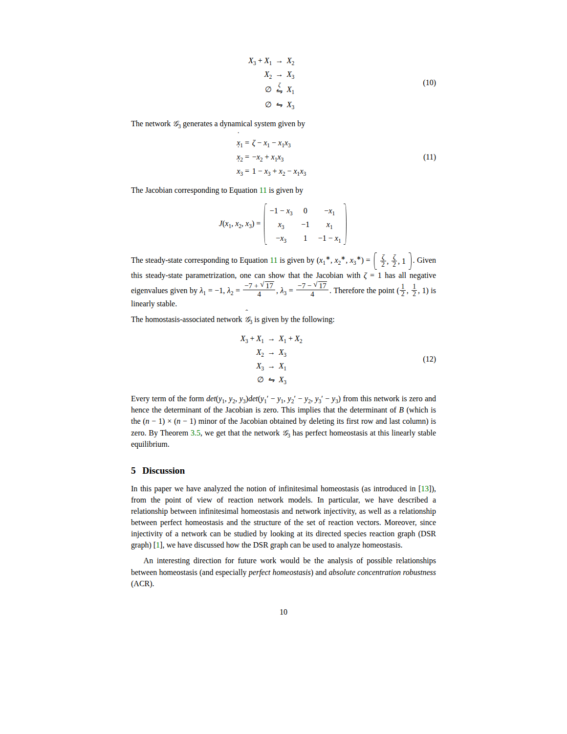X3 + X1
→
X2
X2
→
X3
∅
ζ⇋
X1
∅
⇋
X3
(10)
The network 𝒢3 generates a dynamical system given by
x1 =
ζ − x1 − x1x3
x2 =
−x2 + x1x3
x3 =
1 − x3 + x2 − x1x3
(11)
The Jacobian corresponding to Equation 11 is given by
J(x1, x2, x3) = −1 − x30−x1 x3−1 x1 −x31−1 − x1
The steady-state corresponding to Equation 11 is given by (x1∗, x2∗, x3∗) = ζ 2, ζ 2, 1 . Given this steady-state parametrization, one can show that the Jacobian with ζ = 1 has all negative eigenvalues given by λ1 = −1, λ2 = −7 + 174, λ3 = −7 − 174. Therefore the point (12, 12, 1) is linearly stable.
The homostasis-associated network 𝒢3 is given by the following:
X3 + X1
→
X1 + X2
X2
→
X3
X3
→
X1
∅
⇋
X3
(12)
Every term of the form det(y1, y2, y3)det(y1′ − y1, y2′ − y2, y3′ − y3) from this network is zero and hence the determinant of the Jacobian is zero. This implies that the determinant of B (which is the (n − 1) × (n − 1) minor of the Jacobian obtained by deleting its first row and last column) is zero. By Theorem 3.5, we get that the network 𝒢3 has perfect homeostasis at this linearly stable equilibrium.
5 Discussion
In this paper we have analyzed the notion of infinitesimal homeostasis (as introduced in [13]), from the point of view of reaction network models. In particular, we have described a relationship between infinitesimal homeostasis and network injectivity, as well as a relationship between perfect homeostasis and the structure of the set of reaction vectors. Moreover, since injectivity of a network can be studied by looking at its directed species reaction graph (DSR graph) [1], we have discussed how the DSR graph can be used to analyze homeostasis.
An interesting direction for future work would be the analysis of possible relationships between homeostasis (and especially perfect homeostasis) and absolute concentration robustness (ACR).
10